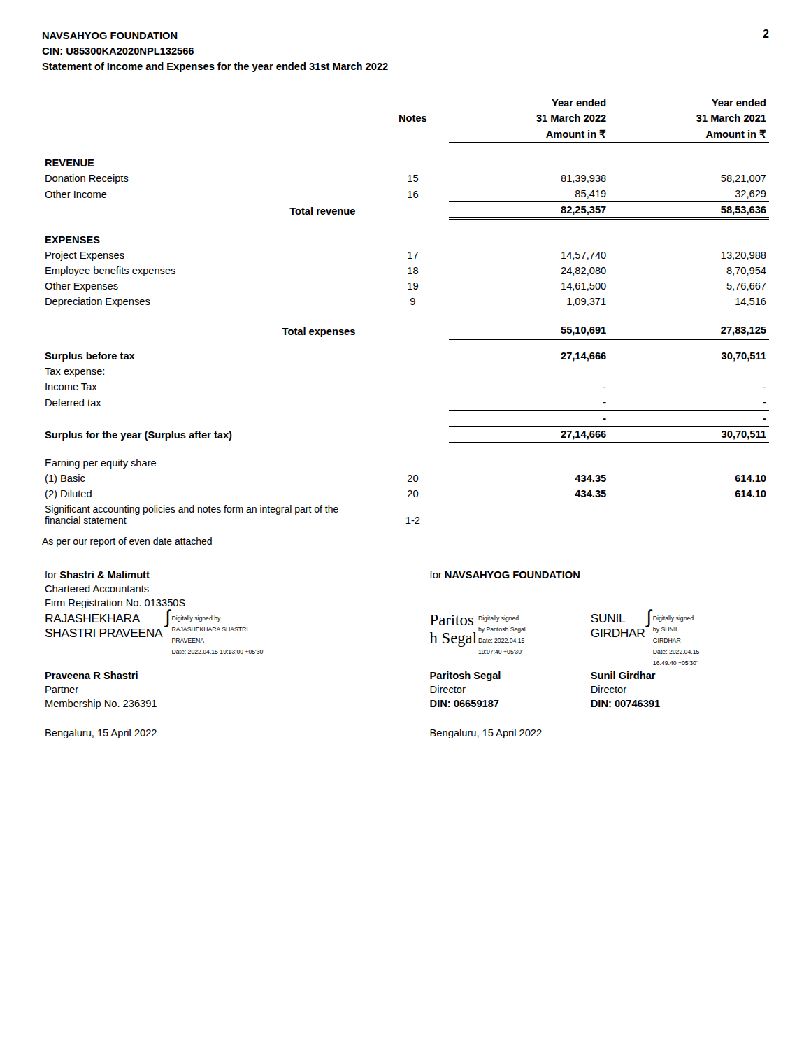2
NAVSAHYOG FOUNDATION
CIN: U85300KA2020NPL132566
Statement of Income and Expenses for the year ended 31st March 2022
| | | Year ended | Year ended |
| | Notes | 31 March 2022 | 31 March 2021 |
| | | Amount in ₹ | Amount in ₹ |
| REVENUE | | | |
| Donation Receipts | 15 | 81,39,938 | 58,21,007 |
| Other Income | 16 | 85,419 | 32,629 |
| Total revenue | | 82,25,357 | 58,53,636 |
| EXPENSES | | | |
| Project Expenses | 17 | 14,57,740 | 13,20,988 |
| Employee benefits expenses | 18 | 24,82,080 | 8,70,954 |
| Other Expenses | 19 | 14,61,500 | 5,76,667 |
| Depreciation Expenses | 9 | 1,09,371 | 14,516 |
| Total expenses | | 55,10,691 | 27,83,125 |
| Surplus before tax | | 27,14,666 | 30,70,511 |
| Tax expense: | | | |
| Income Tax | | - | - |
| Deferred tax | | - | - |
| | | - | - |
| Surplus for the year (Surplus after tax) | | 27,14,666 | 30,70,511 |
| Earning per equity share | | | |
| (1) Basic | 20 | 434.35 | 614.10 |
| (2) Diluted | 20 | 434.35 | 614.10 |
| Significant accounting policies and notes form an integral part of the financial statement | 1-2 | | |
As per our report of even date attached
| for Shastri & Malimutt | for NAVSAHYOG FOUNDATION |
| Chartered Accountants | |
| Firm Registration No. 013350S | |
| / RAJASHEKHARA SHASTRI PRAVEENA / ∫ / Digitally signed by RAJASHEKHARA SHASTRI PRAVEENA Date: 2022.04.15 19:13:00 +05'30' / | / Paritos h Segal / Digitally signed by Paritosh Segal Date: 2022.04.15 19:07:40 +05'30' / | / SUNIL GIRDHAR / ∫ / Digitally signed by SUNIL GIRDHAR Date: 2022.04.15 16:49:40 +05'30' / |
| Praveena R Shastri | Paritosh Segal | Sunil Girdhar |
| Partner | Director | Director |
| Membership No. 236391 | DIN: 06659187 | DIN: 00746391 |
| Bengaluru, 15 April 2022 | Bengaluru, 15 April 2022 |